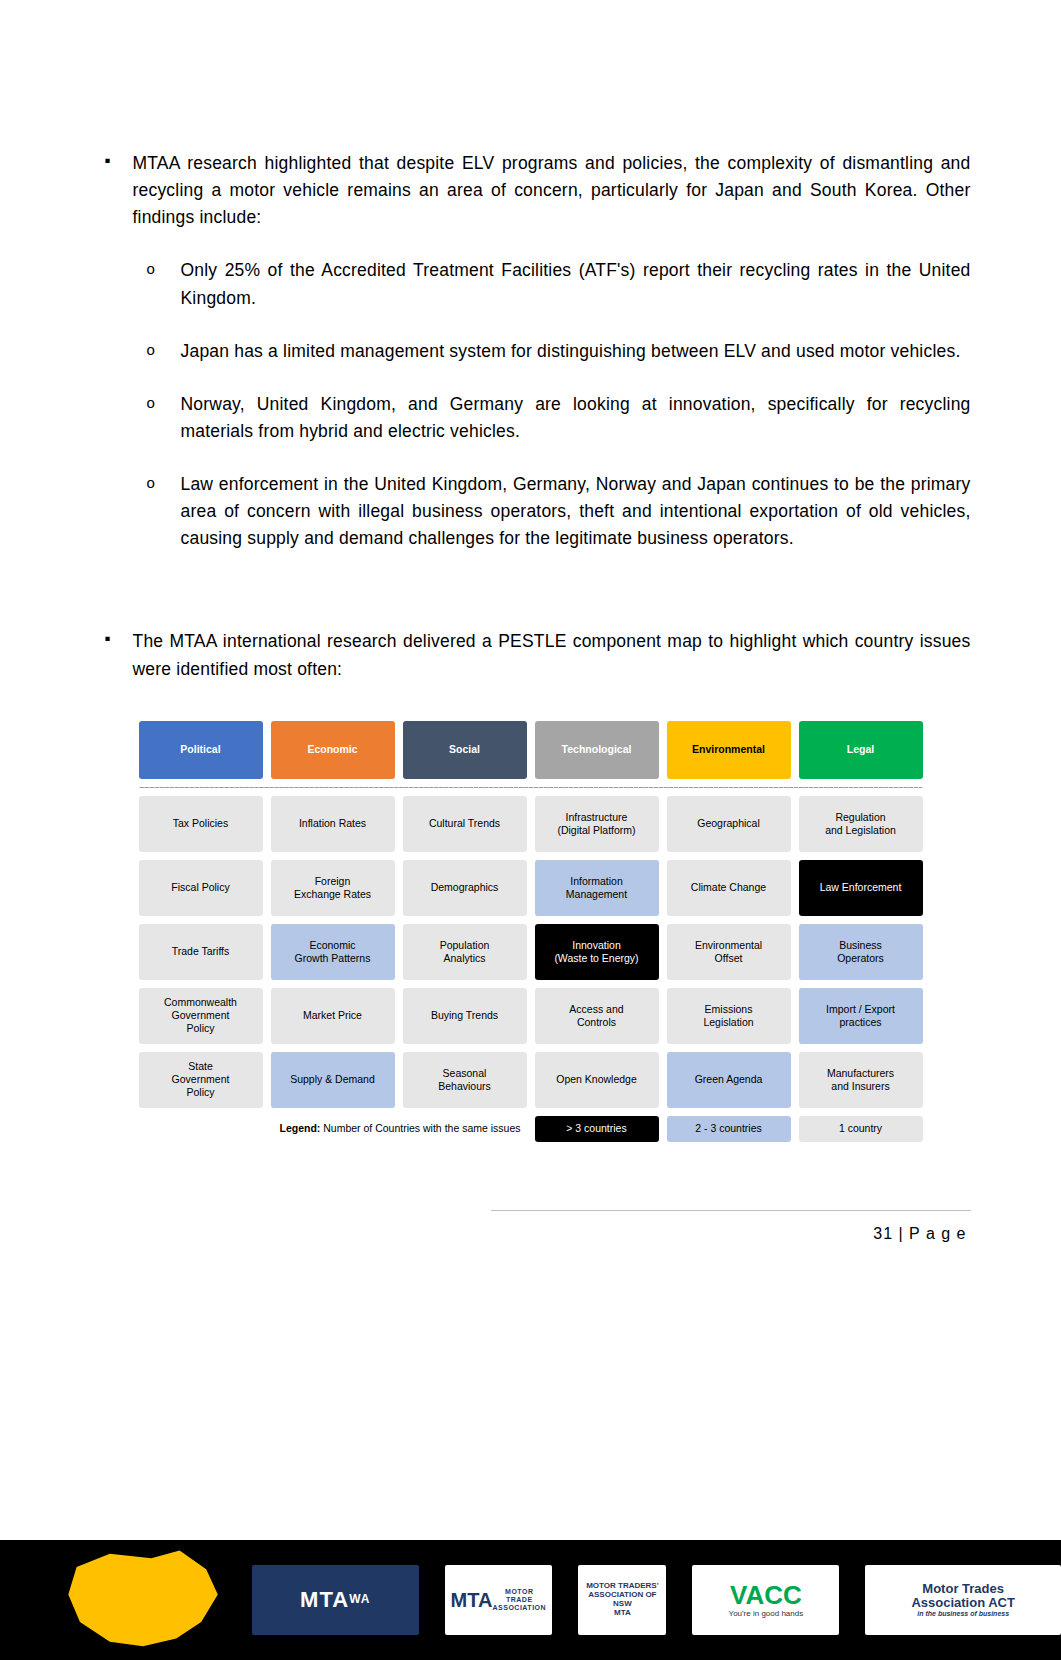MTAA research highlighted that despite ELV programs and policies, the complexity of dismantling and recycling a motor vehicle remains an area of concern, particularly for Japan and South Korea. Other findings include:
Only 25% of the Accredited Treatment Facilities (ATF's) report their recycling rates in the United Kingdom.
Japan has a limited management system for distinguishing between ELV and used motor vehicles.
Norway, United Kingdom, and Germany are looking at innovation, specifically for recycling materials from hybrid and electric vehicles.
Law enforcement in the United Kingdom, Germany, Norway and Japan continues to be the primary area of concern with illegal business operators, theft and intentional exportation of old vehicles, causing supply and demand challenges for the legitimate business operators.
The MTAA international research delivered a PESTLE component map to highlight which country issues were identified most often:
| Political | Economic | Social | Technological | Environmental | Legal |
| Tax Policies | Inflation Rates | Cultural Trends | Infrastructure (Digital Platform) | Geographical | Regulation and Legislation |
| Fiscal Policy | Foreign Exchange Rates | Demographics | Information Management | Climate Change | Law Enforcement |
| Trade Tariffs | Economic Growth Patterns | Population Analytics | Innovation (Waste to Energy) | Environmental Offset | Business Operators |
| Commonwealth Government Policy | Market Price | Buying Trends | Access and Controls | Emissions Legislation | Import / Export practices |
| State Government Policy | Supply & Demand | Seasonal Behaviours | Open Knowledge | Green Agenda | Manufacturers and Insurers |
| Legend: Number of Countries with the same issues | > 3 countries | 2 - 3 countries | 1 country |
31 | P a g e
MTA WA
MTAMOTOR TRADE ASSOCIATION
MOTOR TRADERS'
ASSOCIATION OF NSW
MTA
VACCYou're in good hands
Motor Trades
Association ACTin the business of business